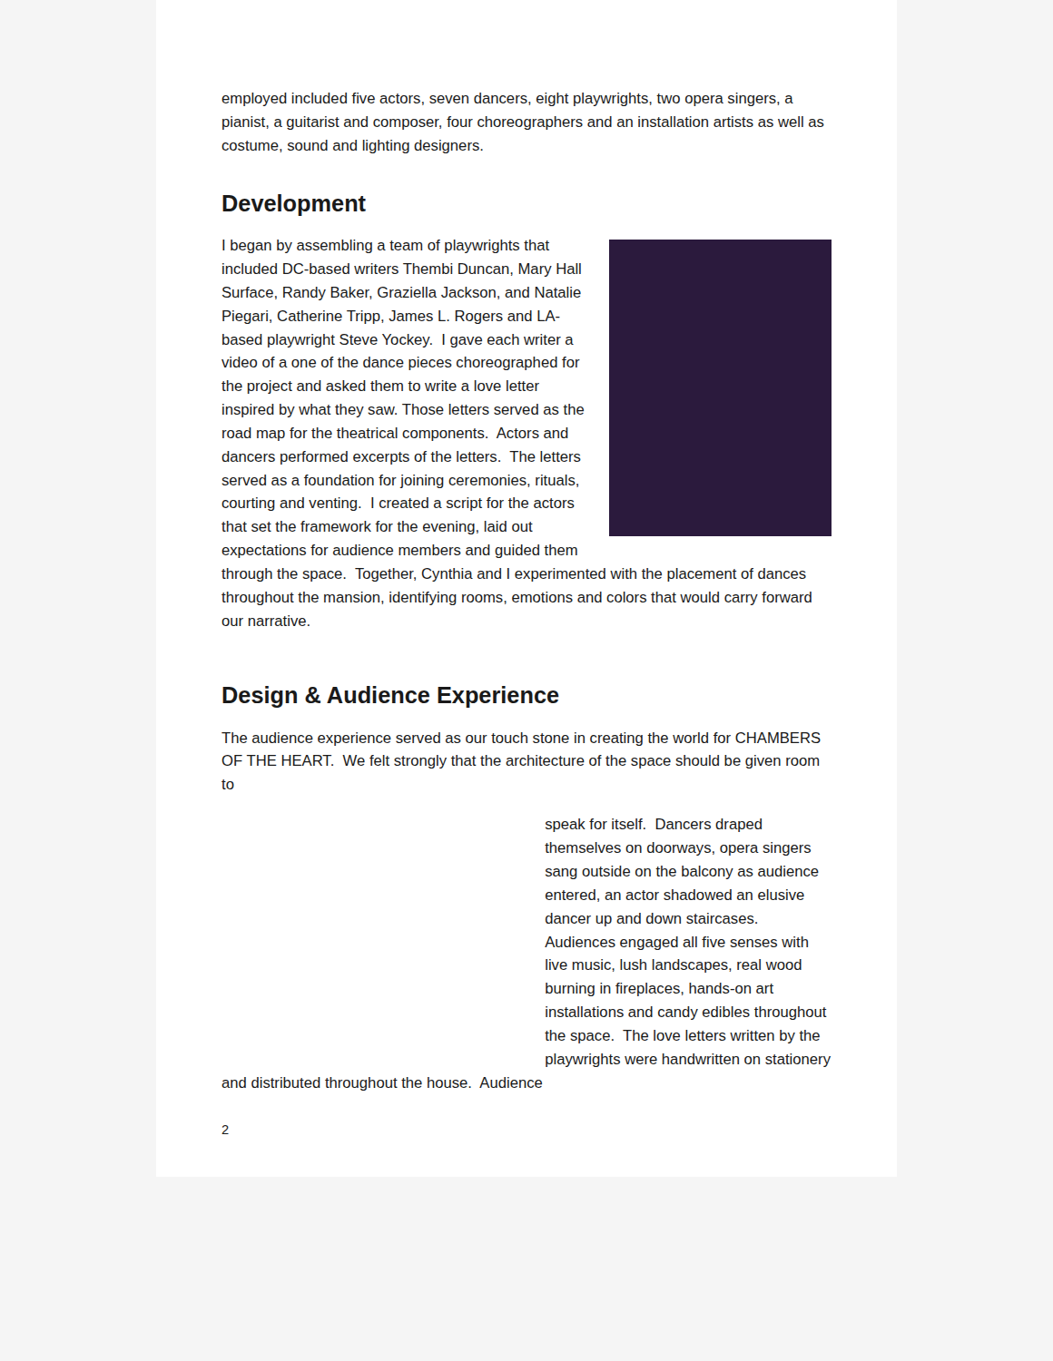employed included five actors, seven dancers, eight playwrights, two opera singers, a pianist, a guitarist and composer, four choreographers and an installation artists as well as costume, sound and lighting designers.
Development
I began by assembling a team of playwrights that included DC-based writers Thembi Duncan, Mary Hall Surface, Randy Baker, Graziella Jackson, and Natalie Piegari, Catherine Tripp, James L. Rogers and LA-based playwright Steve Yockey. I gave each writer a video of a one of the dance pieces choreographed for the project and asked them to write a love letter inspired by what they saw. Those letters served as the road map for the theatrical components. Actors and dancers performed excerpts of the letters. The letters served as a foundation for joining ceremonies, rituals, courting and venting. I created a script for the actors that set the framework for the evening, laid out expectations for audience members and guided them through the space. Together, Cynthia and I experimented with the placement of dances throughout the mansion, identifying rooms, emotions and colors that would carry forward our narrative.
Design & Audience Experience
The audience experience served as our touch stone in creating the world for CHAMBERS OF THE HEART. We felt strongly that the architecture of the space should be given room to
speak for itself. Dancers draped themselves on doorways, opera singers sang outside on the balcony as audience entered, an actor shadowed an elusive dancer up and down staircases. Audiences engaged all five senses with live music, lush landscapes, real wood burning in fireplaces, hands-on art installations and candy edibles throughout the space. The love letters written by the playwrights were handwritten on stationery and distributed throughout the house. Audience
2